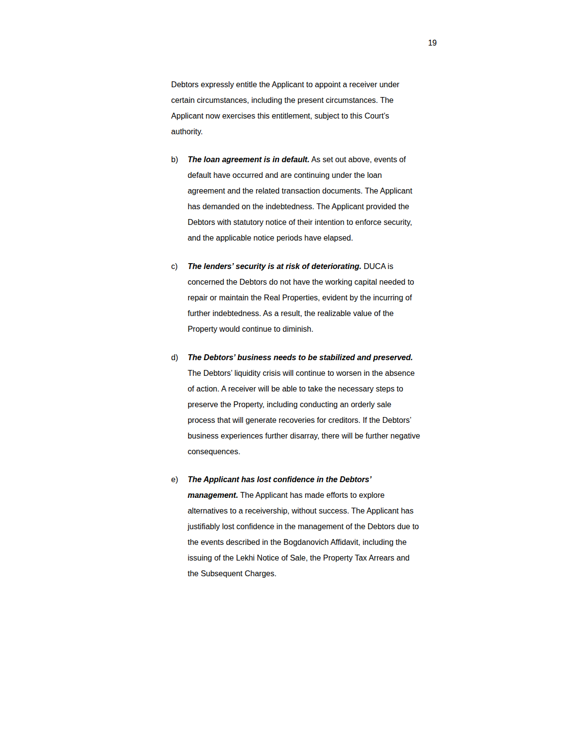19
Debtors expressly entitle the Applicant to appoint a receiver under certain circumstances, including the present circumstances. The Applicant now exercises this entitlement, subject to this Court’s authority.
b) The loan agreement is in default. As set out above, events of default have occurred and are continuing under the loan agreement and the related transaction documents. The Applicant has demanded on the indebtedness. The Applicant provided the Debtors with statutory notice of their intention to enforce security, and the applicable notice periods have elapsed.
c) The lenders’ security is at risk of deteriorating. DUCA is concerned the Debtors do not have the working capital needed to repair or maintain the Real Properties, evident by the incurring of further indebtedness. As a result, the realizable value of the Property would continue to diminish.
d) The Debtors’ business needs to be stabilized and preserved. The Debtors’ liquidity crisis will continue to worsen in the absence of action. A receiver will be able to take the necessary steps to preserve the Property, including conducting an orderly sale process that will generate recoveries for creditors. If the Debtors’ business experiences further disarray, there will be further negative consequences.
e) The Applicant has lost confidence in the Debtors’ management. The Applicant has made efforts to explore alternatives to a receivership, without success. The Applicant has justifiably lost confidence in the management of the Debtors due to the events described in the Bogdanovich Affidavit, including the issuing of the Lekhi Notice of Sale, the Property Tax Arrears and the Subsequent Charges.